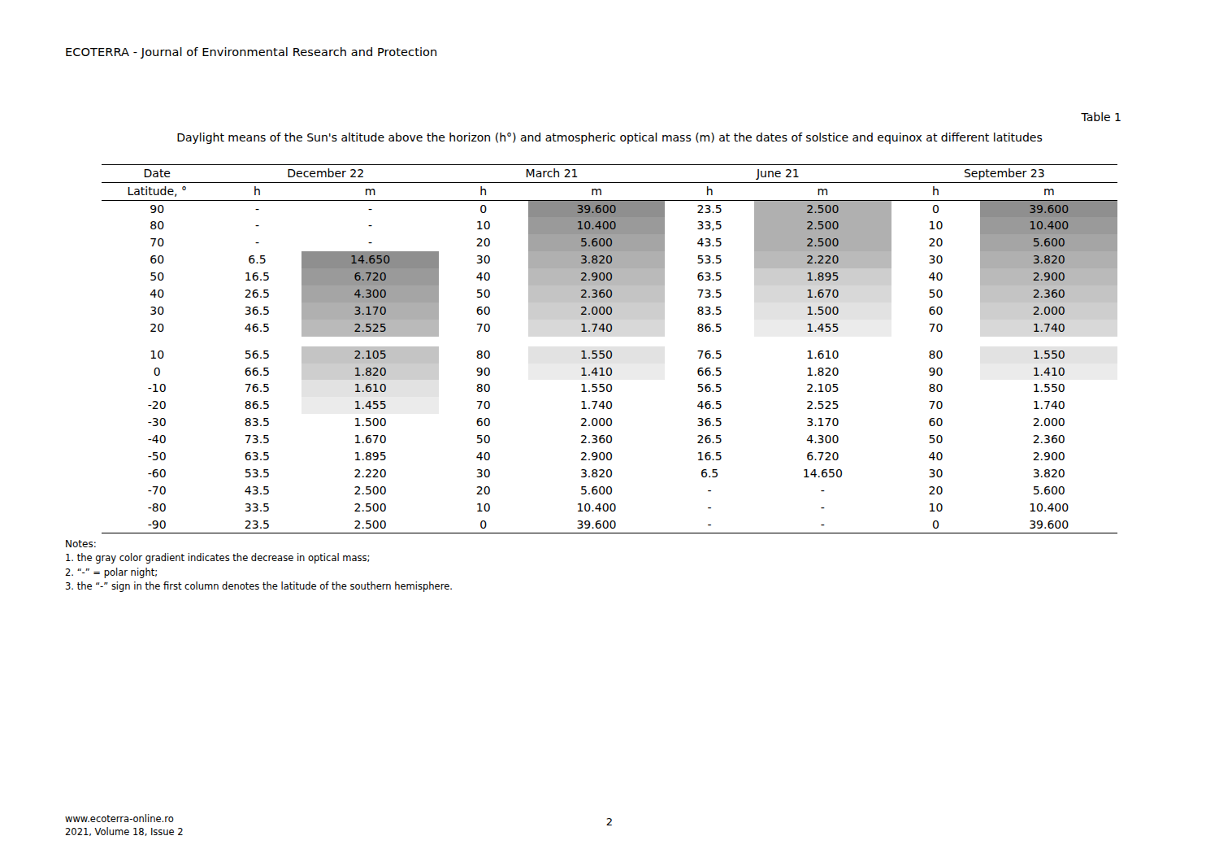ECOTERRA - Journal of Environmental Research and Protection
Table 1
Daylight means of the Sun's altitude above the horizon (h°) and atmospheric optical mass (m) at the dates of solstice and equinox at different latitudes
| Date | December 22 | March 21 | June 21 | September 23 |
| --- | --- | --- | --- | --- |
| Latitude, ° | h | m | h | m | h | m | h | m |
| 90 | - | - | 0 | 39.600 | 23.5 | 2.500 | 0 | 39.600 |
| 80 | - | - | 10 | 10.400 | 33,5 | 2.500 | 10 | 10.400 |
| 70 | - | - | 20 | 5.600 | 43.5 | 2.500 | 20 | 5.600 |
| 60 | 6.5 | 14.650 | 30 | 3.820 | 53.5 | 2.220 | 30 | 3.820 |
| 50 | 16.5 | 6.720 | 40 | 2.900 | 63.5 | 1.895 | 40 | 2.900 |
| 40 | 26.5 | 4.300 | 50 | 2.360 | 73.5 | 1.670 | 50 | 2.360 |
| 30 | 36.5 | 3.170 | 60 | 2.000 | 83.5 | 1.500 | 60 | 2.000 |
| 20 | 46.5 | 2.525 | 70 | 1.740 | 86.5 | 1.455 | 70 | 1.740 |
| 10 | 56.5 | 2.105 | 80 | 1.550 | 76.5 | 1.610 | 80 | 1.550 |
| 0 | 66.5 | 1.820 | 90 | 1.410 | 66.5 | 1.820 | 90 | 1.410 |
| -10 | 76.5 | 1.610 | 80 | 1.550 | 56.5 | 2.105 | 80 | 1.550 |
| -20 | 86.5 | 1.455 | 70 | 1.740 | 46.5 | 2.525 | 70 | 1.740 |
| -30 | 83.5 | 1.500 | 60 | 2.000 | 36.5 | 3.170 | 60 | 2.000 |
| -40 | 73.5 | 1.670 | 50 | 2.360 | 26.5 | 4.300 | 50 | 2.360 |
| -50 | 63.5 | 1.895 | 40 | 2.900 | 16.5 | 6.720 | 40 | 2.900 |
| -60 | 53.5 | 2.220 | 30 | 3.820 | 6.5 | 14.650 | 30 | 3.820 |
| -70 | 43.5 | 2.500 | 20 | 5.600 | - | - | 20 | 5.600 |
| -80 | 33.5 | 2.500 | 10 | 10.400 | - | - | 10 | 10.400 |
| -90 | 23.5 | 2.500 | 0 | 39.600 | - | - | 0 | 39.600 |
Notes:
1. the gray color gradient indicates the decrease in optical mass;
2. “-” = polar night;
3. the “-” sign in the first column denotes the latitude of the southern hemisphere.
2
www.ecoterra-online.ro
2021, Volume 18, Issue 2